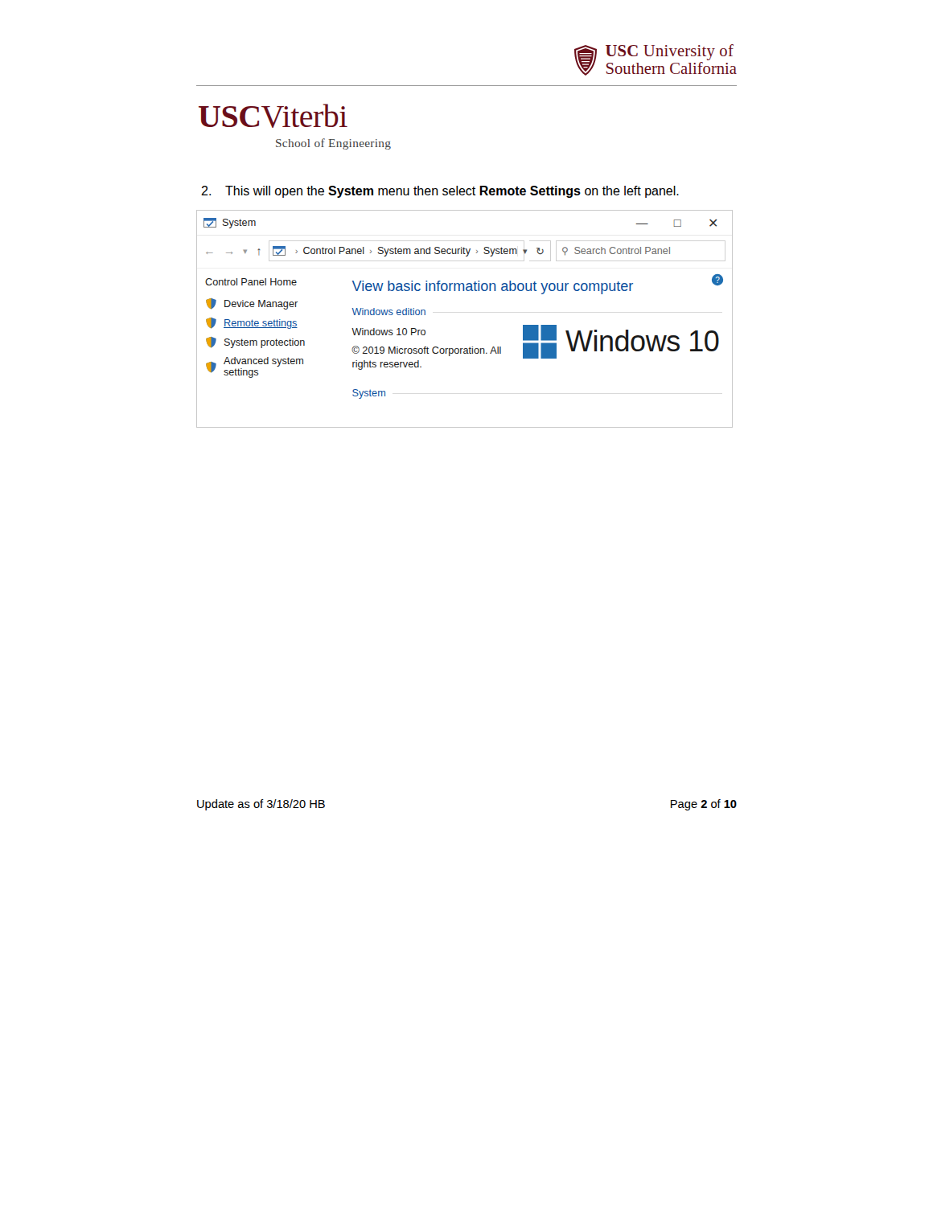USC University of
Southern California
USCViterbi
School of Engineering
2. This will open the System menu then select Remote Settings on the left panel.
System — □ ✕
← → ▾ ↑
› Control Panel › System and Security › System ▾
↻
⚲ Search Control Panel
Control Panel Home
Device Manager
Remote settings
System protection
Advanced system settings
?
View basic information about your computer
Windows edition
Windows 10 Pro
© 2019 Microsoft Corporation. All
rights reserved.
Windows 10
System
Update as of 3/18/20 HB
Page 2 of 10